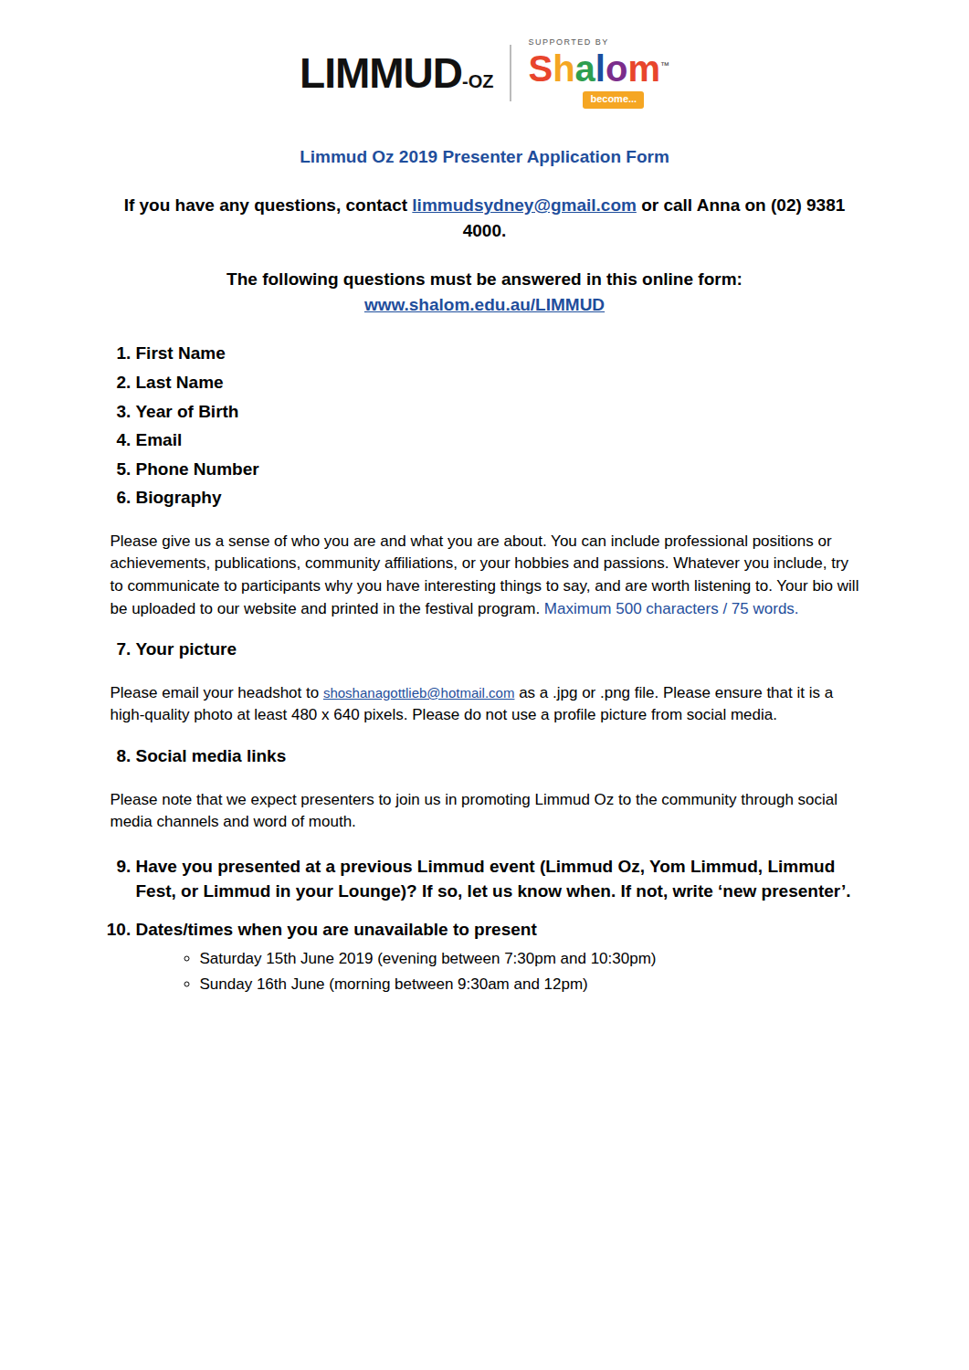LIMMUD-OZ
Supported by
Shalom™
become...
Limmud Oz 2019 Presenter Application Form
If you have any questions, contact limmudsydney@gmail.com or call Anna on (02) 9381 4000.
The following questions must be answered in this online form:
www.shalom.edu.au/LIMMUD
First Name
Last Name
Year of Birth
Email
Phone Number
Biography
Please give us a sense of who you are and what you are about. You can include professional positions or achievements, publications, community affiliations, or your hobbies and passions. Whatever you include, try to communicate to participants why you have interesting things to say, and are worth listening to. Your bio will be uploaded to our website and printed in the festival program. Maximum 500 characters / 75 words.
Your picture
Please email your headshot to shoshanagottlieb@hotmail.com as a .jpg or .png file. Please ensure that it is a high-quality photo at least 480 x 640 pixels. Please do not use a profile picture from social media.
Social media links
Please note that we expect presenters to join us in promoting Limmud Oz to the community through social media channels and word of mouth.
Have you presented at a previous Limmud event (Limmud Oz, Yom Limmud, Limmud Fest, or Limmud in your Lounge)? If so, let us know when. If not, write ‘new presenter’.
Dates/times when you are unavailable to present
Saturday 15th June 2019 (evening between 7:30pm and 10:30pm)
Sunday 16th June (morning between 9:30am and 12pm)